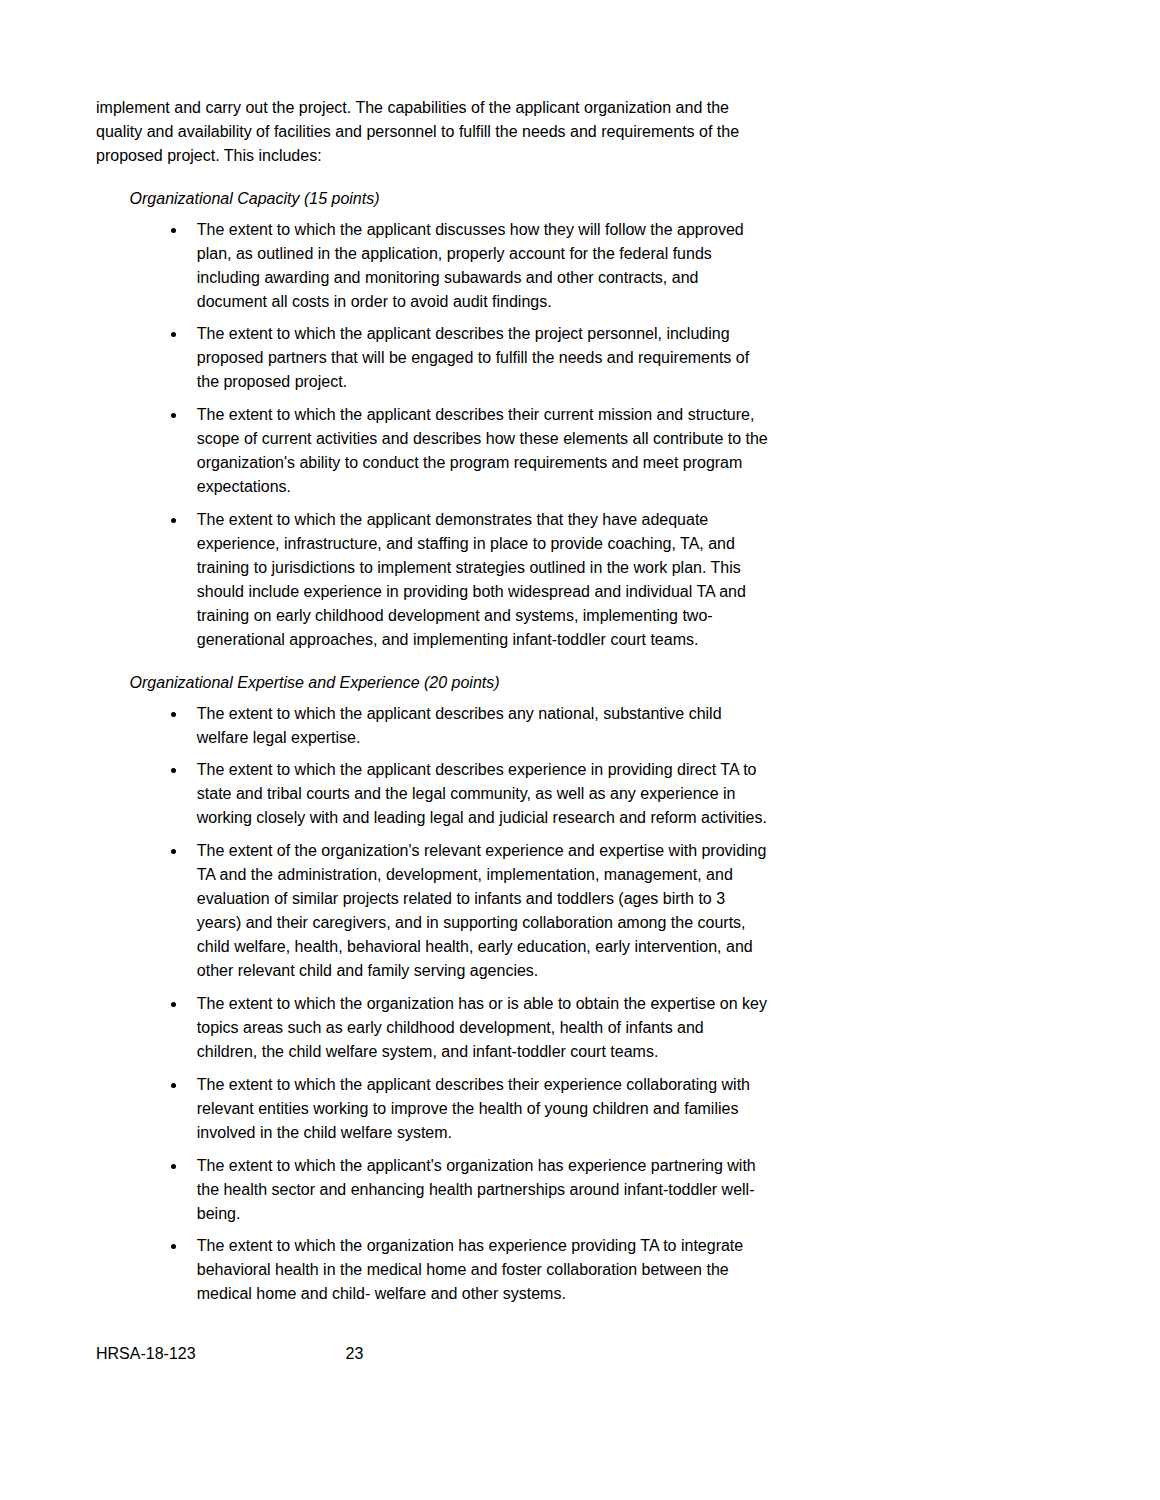implement and carry out the project. The capabilities of the applicant organization and the quality and availability of facilities and personnel to fulfill the needs and requirements of the proposed project. This includes:
Organizational Capacity (15 points)
The extent to which the applicant discusses how they will follow the approved plan, as outlined in the application, properly account for the federal funds including awarding and monitoring subawards and other contracts, and document all costs in order to avoid audit findings.
The extent to which the applicant describes the project personnel, including proposed partners that will be engaged to fulfill the needs and requirements of the proposed project.
The extent to which the applicant describes their current mission and structure, scope of current activities and describes how these elements all contribute to the organization's ability to conduct the program requirements and meet program expectations.
The extent to which the applicant demonstrates that they have adequate experience, infrastructure, and staffing in place to provide coaching, TA, and training to jurisdictions to implement strategies outlined in the work plan. This should include experience in providing both widespread and individual TA and training on early childhood development and systems, implementing two-generational approaches, and implementing infant-toddler court teams.
Organizational Expertise and Experience (20 points)
The extent to which the applicant describes any national, substantive child welfare legal expertise.
The extent to which the applicant describes experience in providing direct TA to state and tribal courts and the legal community, as well as any experience in working closely with and leading legal and judicial research and reform activities.
The extent of the organization's relevant experience and expertise with providing TA and the administration, development, implementation, management, and evaluation of similar projects related to infants and toddlers (ages birth to 3 years) and their caregivers, and in supporting collaboration among the courts, child welfare, health, behavioral health, early education, early intervention, and other relevant child and family serving agencies.
The extent to which the organization has or is able to obtain the expertise on key topics areas such as early childhood development, health of infants and children, the child welfare system, and infant-toddler court teams.
The extent to which the applicant describes their experience collaborating with relevant entities working to improve the health of young children and families involved in the child welfare system.
The extent to which the applicant's organization has experience partnering with the health sector and enhancing health partnerships around infant-toddler well-being.
The extent to which the organization has experience providing TA to integrate behavioral health in the medical home and foster collaboration between the medical home and child- welfare and other systems.
HRSA-18-123 23